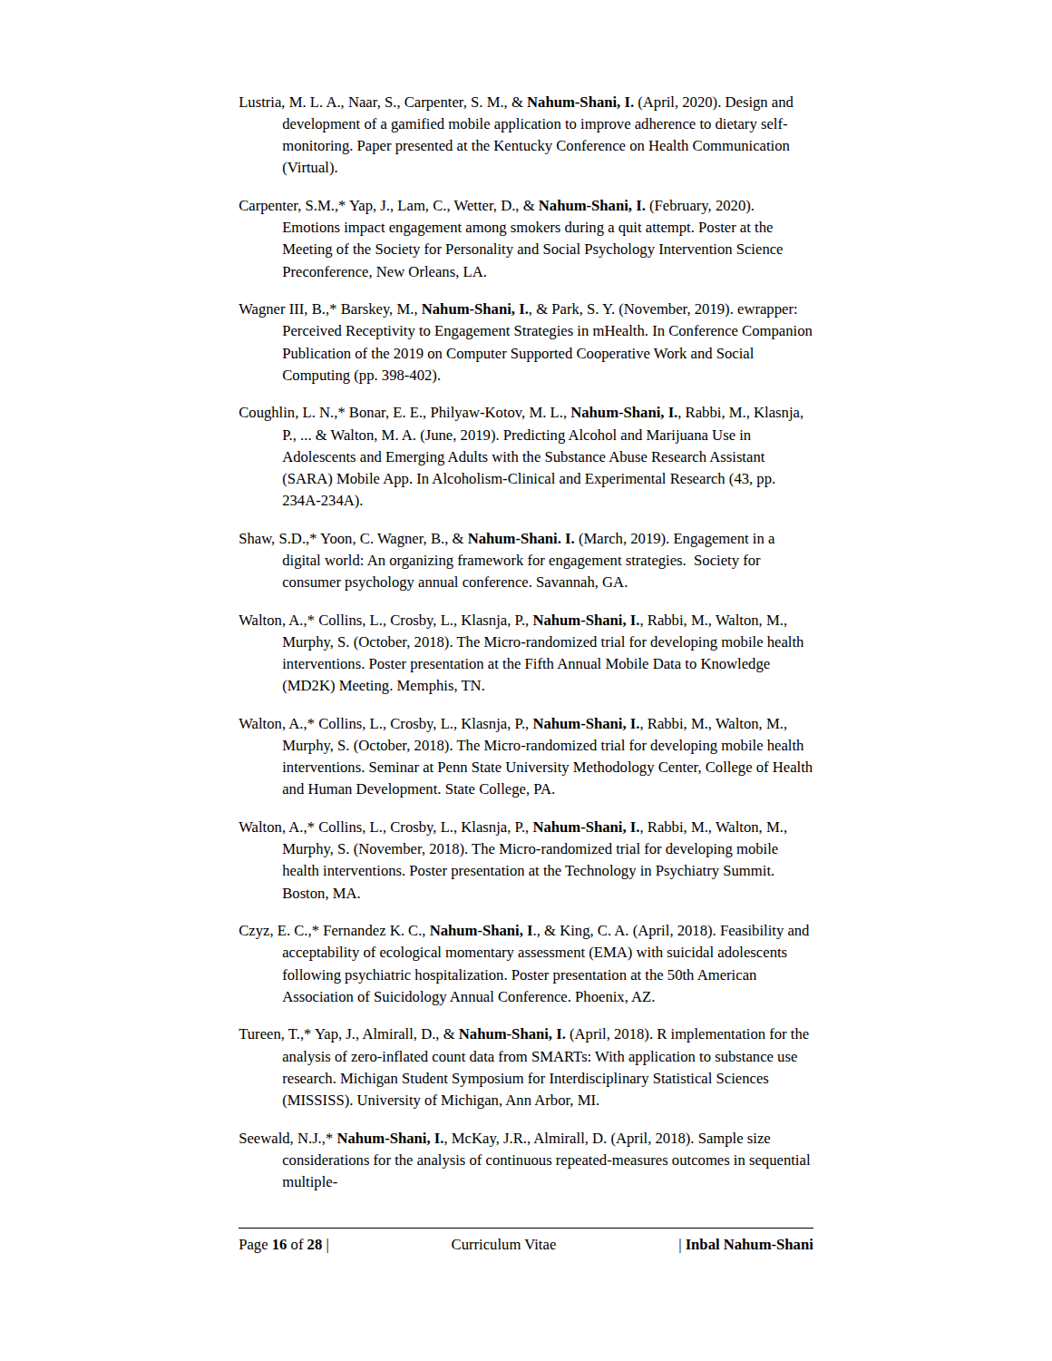Lustria, M. L. A., Naar, S., Carpenter, S. M., & Nahum-Shani, I. (April, 2020). Design and development of a gamified mobile application to improve adherence to dietary self-monitoring. Paper presented at the Kentucky Conference on Health Communication (Virtual).
Carpenter, S.M.,* Yap, J., Lam, C., Wetter, D., & Nahum-Shani, I. (February, 2020). Emotions impact engagement among smokers during a quit attempt. Poster at the Meeting of the Society for Personality and Social Psychology Intervention Science Preconference, New Orleans, LA.
Wagner III, B.,* Barskey, M., Nahum-Shani, I., & Park, S. Y. (November, 2019). ewrapper: Perceived Receptivity to Engagement Strategies in mHealth. In Conference Companion Publication of the 2019 on Computer Supported Cooperative Work and Social Computing (pp. 398-402).
Coughlin, L. N.,* Bonar, E. E., Philyaw-Kotov, M. L., Nahum-Shani, I., Rabbi, M., Klasnja, P., ... & Walton, M. A. (June, 2019). Predicting Alcohol and Marijuana Use in Adolescents and Emerging Adults with the Substance Abuse Research Assistant (SARA) Mobile App. In Alcoholism-Clinical and Experimental Research (43, pp. 234A-234A).
Shaw, S.D.,* Yoon, C. Wagner, B., & Nahum-Shani. I. (March, 2019). Engagement in a digital world: An organizing framework for engagement strategies. Society for consumer psychology annual conference. Savannah, GA.
Walton, A.,* Collins, L., Crosby, L., Klasnja, P., Nahum-Shani, I., Rabbi, M., Walton, M., Murphy, S. (October, 2018). The Micro-randomized trial for developing mobile health interventions. Poster presentation at the Fifth Annual Mobile Data to Knowledge (MD2K) Meeting. Memphis, TN.
Walton, A.,* Collins, L., Crosby, L., Klasnja, P., Nahum-Shani, I., Rabbi, M., Walton, M., Murphy, S. (October, 2018). The Micro-randomized trial for developing mobile health interventions. Seminar at Penn State University Methodology Center, College of Health and Human Development. State College, PA.
Walton, A.,* Collins, L., Crosby, L., Klasnja, P., Nahum-Shani, I., Rabbi, M., Walton, M., Murphy, S. (November, 2018). The Micro-randomized trial for developing mobile health interventions. Poster presentation at the Technology in Psychiatry Summit. Boston, MA.
Czyz, E. C.,* Fernandez K. C., Nahum-Shani, I., & King, C. A. (April, 2018). Feasibility and acceptability of ecological momentary assessment (EMA) with suicidal adolescents following psychiatric hospitalization. Poster presentation at the 50th American Association of Suicidology Annual Conference. Phoenix, AZ.
Tureen, T.,* Yap, J., Almirall, D., & Nahum-Shani, I. (April, 2018). R implementation for the analysis of zero-inflated count data from SMARTs: With application to substance use research. Michigan Student Symposium for Interdisciplinary Statistical Sciences (MISSISS). University of Michigan, Ann Arbor, MI.
Seewald, N.J.,* Nahum-Shani, I., McKay, J.R., Almirall, D. (April, 2018). Sample size considerations for the analysis of continuous repeated-measures outcomes in sequential multiple-
Page 16 of 28 |
Curriculum Vitae
| Inbal Nahum-Shani